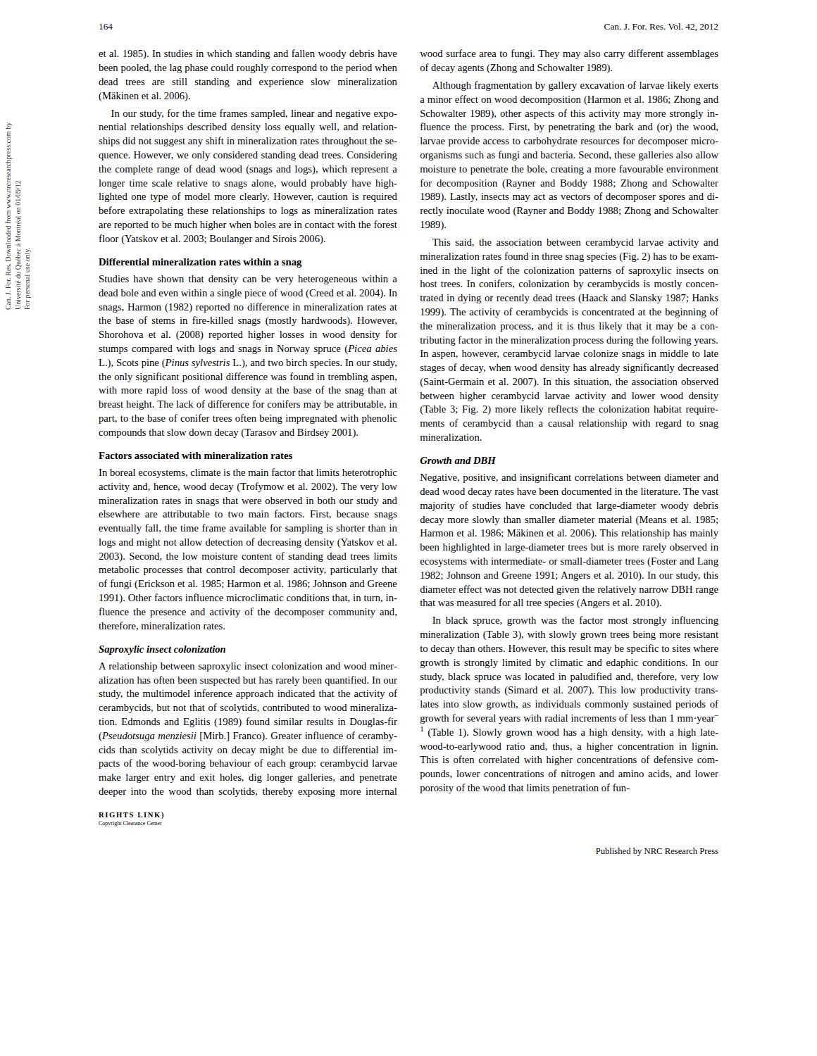Can. J. For. Res. Downloaded from www.nrcresearchpress.com by Université du Québec à Montréal on 01/09/12
For personal use only.
164 Can. J. For. Res. Vol. 42, 2012
et al. 1985). In studies in which standing and fallen woody debris have been pooled, the lag phase could roughly correspond to the period when dead trees are still standing and experience slow mineralization (Mäkinen et al. 2006).
In our study, for the time frames sampled, linear and negative exponential relationships described density loss equally well, and relationships did not suggest any shift in mineralization rates throughout the sequence. However, we only considered standing dead trees. Considering the complete range of dead wood (snags and logs), which represent a longer time scale relative to snags alone, would probably have highlighted one type of model more clearly. However, caution is required before extrapolating these relationships to logs as mineralization rates are reported to be much higher when boles are in contact with the forest floor (Yatskov et al. 2003; Boulanger and Sirois 2006).
Differential mineralization rates within a snag
Studies have shown that density can be very heterogeneous within a dead bole and even within a single piece of wood (Creed et al. 2004). In snags, Harmon (1982) reported no difference in mineralization rates at the base of stems in fire-killed snags (mostly hardwoods). However, Shorohova et al. (2008) reported higher losses in wood density for stumps compared with logs and snags in Norway spruce (Picea abies L.), Scots pine (Pinus sylvestris L.), and two birch species. In our study, the only significant positional difference was found in trembling aspen, with more rapid loss of wood density at the base of the snag than at breast height. The lack of difference for conifers may be attributable, in part, to the base of conifer trees often being impregnated with phenolic compounds that slow down decay (Tarasov and Birdsey 2001).
Factors associated with mineralization rates
In boreal ecosystems, climate is the main factor that limits heterotrophic activity and, hence, wood decay (Trofymow et al. 2002). The very low mineralization rates in snags that were observed in both our study and elsewhere are attributable to two main factors. First, because snags eventually fall, the time frame available for sampling is shorter than in logs and might not allow detection of decreasing density (Yatskov et al. 2003). Second, the low moisture content of standing dead trees limits metabolic processes that control decomposer activity, particularly that of fungi (Erickson et al. 1985; Harmon et al. 1986; Johnson and Greene 1991). Other factors influence microclimatic conditions that, in turn, influence the presence and activity of the decomposer community and, therefore, mineralization rates.
Saproxylic insect colonization
A relationship between saproxylic insect colonization and wood mineralization has often been suspected but has rarely been quantified. In our study, the multimodel inference approach indicated that the activity of cerambycids, but not that of scolytids, contributed to wood mineralization. Edmonds and Eglitis (1989) found similar results in Douglas-fir (Pseudotsuga menziesii [Mirb.] Franco). Greater influence of cerambycids than scolytids activity on decay might be due to differential impacts of the wood-boring behaviour of each group: cerambycid larvae make larger entry and exit holes, dig longer galleries, and penetrate deeper into the wood than scolytids, thereby exposing more internal wood surface area to fungi. They may also carry different assemblages of decay agents (Zhong and Schowalter 1989).
Although fragmentation by gallery excavation of larvae likely exerts a minor effect on wood decomposition (Harmon et al. 1986; Zhong and Schowalter 1989), other aspects of this activity may more strongly influence the process. First, by penetrating the bark and (or) the wood, larvae provide access to carbohydrate resources for decomposer microorganisms such as fungi and bacteria. Second, these galleries also allow moisture to penetrate the bole, creating a more favourable environment for decomposition (Rayner and Boddy 1988; Zhong and Schowalter 1989). Lastly, insects may act as vectors of decomposer spores and directly inoculate wood (Rayner and Boddy 1988; Zhong and Schowalter 1989).
This said, the association between cerambycid larvae activity and mineralization rates found in three snag species (Fig. 2) has to be examined in the light of the colonization patterns of saproxylic insects on host trees. In conifers, colonization by cerambycids is mostly concentrated in dying or recently dead trees (Haack and Slansky 1987; Hanks 1999). The activity of cerambycids is concentrated at the beginning of the mineralization process, and it is thus likely that it may be a contributing factor in the mineralization process during the following years. In aspen, however, cerambycid larvae colonize snags in middle to late stages of decay, when wood density has already significantly decreased (Saint-Germain et al. 2007). In this situation, the association observed between higher cerambycid larvae activity and lower wood density (Table 3; Fig. 2) more likely reflects the colonization habitat requirements of cerambycid than a causal relationship with regard to snag mineralization.
Growth and DBH
Negative, positive, and insignificant correlations between diameter and dead wood decay rates have been documented in the literature. The vast majority of studies have concluded that large-diameter woody debris decay more slowly than smaller diameter material (Means et al. 1985; Harmon et al. 1986; Mäkinen et al. 2006). This relationship has mainly been highlighted in large-diameter trees but is more rarely observed in ecosystems with intermediate- or small-diameter trees (Foster and Lang 1982; Johnson and Greene 1991; Angers et al. 2010). In our study, this diameter effect was not detected given the relatively narrow DBH range that was measured for all tree species (Angers et al. 2010).
In black spruce, growth was the factor most strongly influencing mineralization (Table 3), with slowly grown trees being more resistant to decay than others. However, this result may be specific to sites where growth is strongly limited by climatic and edaphic conditions. In our study, black spruce was located in paludified and, therefore, very low productivity stands (Simard et al. 2007). This low productivity translates into slow growth, as individuals commonly sustained periods of growth for several years with radial increments of less than 1 mm·year–1 (Table 1). Slowly grown wood has a high density, with a high latewood-to-earlywood ratio and, thus, a higher concentration in lignin. This is often correlated with higher concentrations of defensive compounds, lower concentrations of nitrogen and amino acids, and lower porosity of the wood that limits penetration of fun-
RIGHTS LINK) Copyright Clearance Center
Published by NRC Research Press